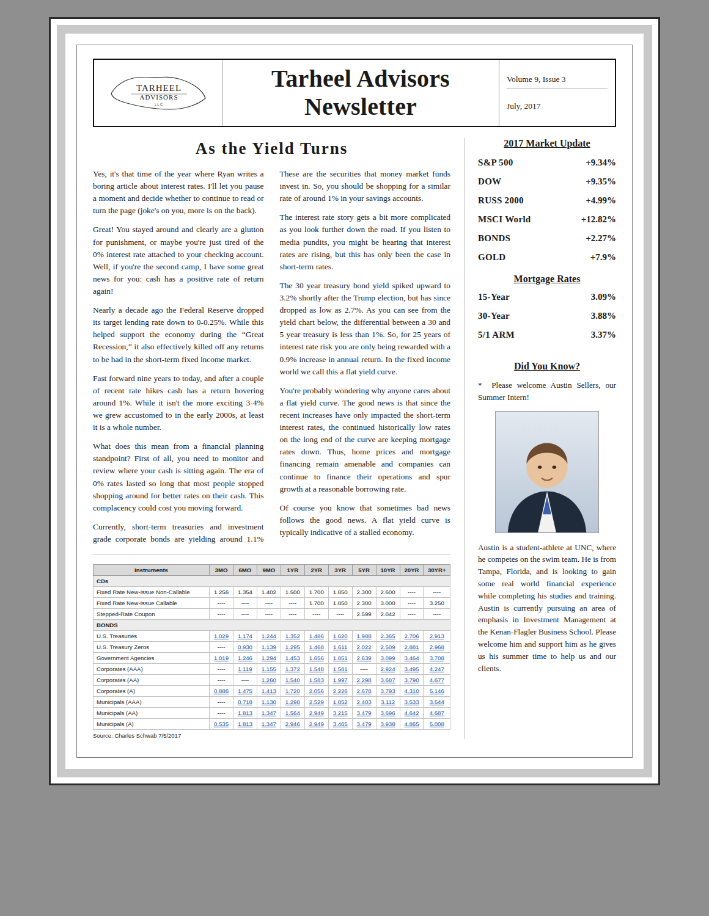TARHEEL ADVISORS LLC
Tarheel Advisors
Newsletter
Volume 9, Issue 3
July, 2017
As the Yield Turns
Yes, it's that time of the year where Ryan writes a boring article about interest rates. I'll let you pause a moment and decide whether to continue to read or turn the page (joke's on you, more is on the back).
Great! You stayed around and clearly are a glutton for punishment, or maybe you're just tired of the 0% interest rate attached to your checking account. Well, if you're the second camp, I have some great news for you: cash has a positive rate of return again!
Nearly a decade ago the Federal Reserve dropped its target lending rate down to 0-0.25%. While this helped support the economy during the “Great Recession,” it also effectively killed off any returns to be had in the short-term fixed income market.
Fast forward nine years to today, and after a couple of recent rate hikes cash has a return hovering around 1%. While it isn't the more exciting 3-4% we grew accustomed to in the early 2000s, at least it is a whole number.
What does this mean from a financial planning standpoint? First of all, you need to monitor and review where your cash is sitting again. The era of 0% rates lasted so long that most people stopped shopping around for better rates on their cash. This complacency could cost you moving forward.
Currently, short-term treasuries and investment grade corporate bonds are yielding around 1.1% These are the securities that money market funds invest in. So, you should be shopping for a similar rate of around 1% in your savings accounts.
The interest rate story gets a bit more complicated as you look further down the road. If you listen to media pundits, you might be hearing that interest rates are rising, but this has only been the case in short-term rates.
The 30 year treasury bond yield spiked upward to 3.2% shortly after the Trump election, but has since dropped as low as 2.7%. As you can see from the yield chart below, the differential between a 30 and 5 year treasury is less than 1%. So, for 25 years of interest rate risk you are only being rewarded with a 0.9% increase in annual return. In the fixed income world we call this a flat yield curve.
You're probably wondering why anyone cares about a flat yield curve. The good news is that since the recent increases have only impacted the short-term interest rates, the continued historically low rates on the long end of the curve are keeping mortgage rates down. Thus, home prices and mortgage financing remain amenable and companies can continue to finance their operations and spur growth at a reasonable borrowing rate.
Of course you know that sometimes bad news follows the good news. A flat yield curve is typically indicative of a stalled economy.
| Instruments | 3MO | 6MO | 9MO | 1YR | 2YR | 3YR | 5YR | 10YR | 20YR | 30YR+ |
| --- | --- | --- | --- | --- | --- | --- | --- | --- | --- | --- |
| CDs |
| Fixed Rate New-Issue Non-Callable | 1.256 | 1.354 | 1.402 | 1.500 | 1.700 | 1.850 | 2.300 | 2.600 | ---- | ---- |
| Fixed Rate New-Issue Callable | ---- | ---- | ---- | ---- | 1.700 | 1.850 | 2.300 | 3.000 | ---- | 3.250 |
| Stepped-Rate Coupon | ---- | ---- | ---- | ---- | ---- | ---- | 2.599 | 2.042 | ---- | ---- |
| BONDS |
| U.S. Treasuries | 1.029 | 1.174 | 1.244 | 1.352 | 1.486 | 1.620 | 1.988 | 2.365 | 2.706 | 2.913 |
| U.S. Treasury Zeros | ---- | 0.930 | 1.139 | 1.295 | 1.468 | 1.611 | 2.022 | 2.509 | 2.881 | 2.968 |
| Government Agencies | 1.019 | 1.246 | 1.294 | 1.453 | 1.656 | 1.851 | 2.639 | 3.099 | 3.464 | 3.708 |
| Corporates (AAA) | ---- | 1.119 | 1.155 | 1.372 | 1.548 | 1.581 | ---- | 2.924 | 3.495 | 4.247 |
| Corporates (AA) | ---- | ---- | 1.260 | 1.540 | 1.583 | 1.997 | 2.298 | 3.687 | 3.790 | 4.677 |
| Corporates (A) | 0.886 | 1.475 | 1.413 | 1.720 | 2.056 | 2.226 | 2.678 | 3.793 | 4.310 | 5.146 |
| Municipals (AAA) | ---- | 0.718 | 1.130 | 1.298 | 2.529 | 1.852 | 2.403 | 3.112 | 3.533 | 3.544 |
| Municipals (AA) | ---- | 1.813 | 1.347 | 1.564 | 2.949 | 3.215 | 3.479 | 3.696 | 4.642 | 4.687 |
| Municipals (A) | 0.535 | 1.813 | 1.347 | 2.946 | 2.949 | 3.465 | 3.479 | 3.938 | 4.865 | 5.008 |
Source: Charles Schwab 7/5/2017
2017 Market Update
S&P 500+9.34%
DOW+9.35%
RUSS 2000+4.99%
MSCI World+12.82%
BONDS+2.27%
GOLD+7.9%
Mortgage Rates
15-Year 3.09%
30-Year 3.88%
5/1 ARM 3.37%
Did You Know?
* Please welcome Austin Sellers, our Summer Intern!
Austin is a student-athlete at UNC, where he competes on the swim team. He is from Tampa, Florida, and is looking to gain some real world financial experience while completing his studies and training. Austin is currently pursuing an area of emphasis in Investment Management at the Kenan-Flagler Business School. Please welcome him and support him as he gives us his summer time to help us and our clients.